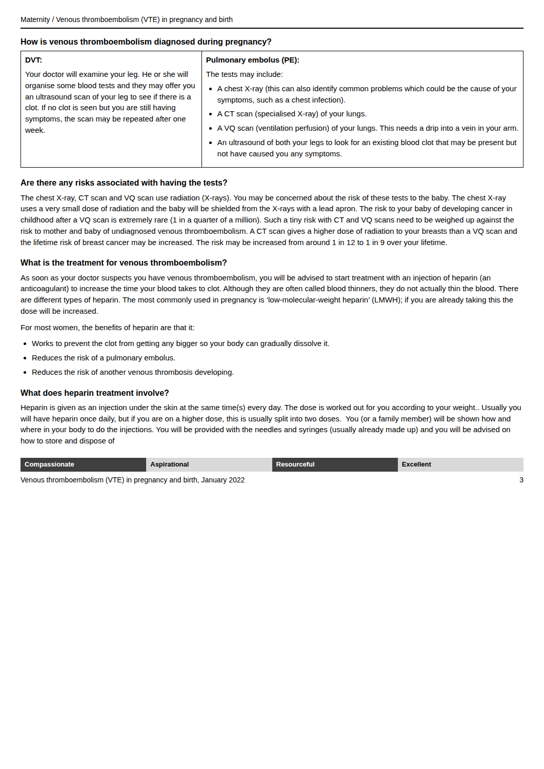Maternity / Venous thromboembolism (VTE) in pregnancy and birth
How is venous thromboembolism diagnosed during pregnancy?
| DVT: Your doctor will examine your leg. He or she will organise some blood tests and they may offer you an ultrasound scan of your leg to see if there is a clot. If no clot is seen but you are still having symptoms, the scan may be repeated after one week. | Pulmonary embolus (PE): The tests may include: A chest X-ray (this can also identify common problems which could be the cause of your symptoms, such as a chest infection). A CT scan (specialised X-ray) of your lungs. A VQ scan (ventilation perfusion) of your lungs. This needs a drip into a vein in your arm. An ultrasound of both your legs to look for an existing blood clot that may be present but not have caused you any symptoms. |
Are there any risks associated with having the tests?
The chest X-ray, CT scan and VQ scan use radiation (X-rays). You may be concerned about the risk of these tests to the baby. The chest X-ray uses a very small dose of radiation and the baby will be shielded from the X-rays with a lead apron. The risk to your baby of developing cancer in childhood after a VQ scan is extremely rare (1 in a quarter of a million). Such a tiny risk with CT and VQ scans need to be weighed up against the risk to mother and baby of undiagnosed venous thromboembolism. A CT scan gives a higher dose of radiation to your breasts than a VQ scan and the lifetime risk of breast cancer may be increased. The risk may be increased from around 1 in 12 to 1 in 9 over your lifetime.
What is the treatment for venous thromboembolism?
As soon as your doctor suspects you have venous thromboembolism, you will be advised to start treatment with an injection of heparin (an anticoagulant) to increase the time your blood takes to clot. Although they are often called blood thinners, they do not actually thin the blood. There are different types of heparin. The most commonly used in pregnancy is ‘low-molecular-weight heparin’ (LMWH); if you are already taking this the dose will be increased.
For most women, the benefits of heparin are that it:
Works to prevent the clot from getting any bigger so your body can gradually dissolve it.
Reduces the risk of a pulmonary embolus.
Reduces the risk of another venous thrombosis developing.
What does heparin treatment involve?
Heparin is given as an injection under the skin at the same time(s) every day. The dose is worked out for you according to your weight.. Usually you will have heparin once daily, but if you are on a higher dose, this is usually split into two doses. You (or a family member) will be shown how and where in your body to do the injections. You will be provided with the needles and syringes (usually already made up) and you will be advised on how to store and dispose of
Compassionate
Aspirational
Resourceful
Excellent
Venous thromboembolism (VTE) in pregnancy and birth, January 2022 3